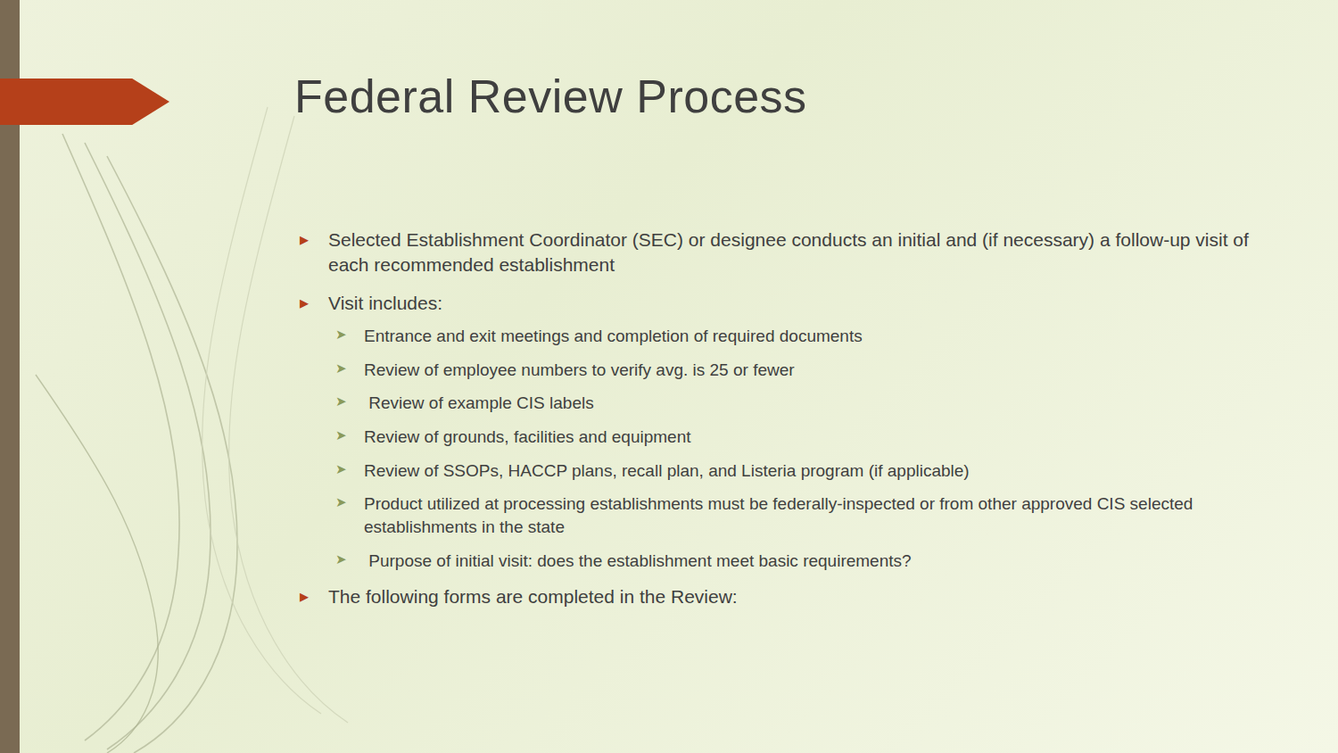Federal Review Process
Selected Establishment Coordinator (SEC) or designee conducts an initial and (if necessary) a follow-up visit of each recommended establishment
Visit includes:
Entrance and exit meetings and completion of required documents
Review of employee numbers to verify avg. is 25 or fewer
Review of example CIS labels
Review of grounds, facilities and equipment
Review of SSOPs, HACCP plans, recall plan, and Listeria program (if applicable)
Product utilized at processing establishments must be federally-inspected or from other approved CIS selected establishments in the state
Purpose of initial visit: does the establishment meet basic requirements?
The following forms are completed in the Review: